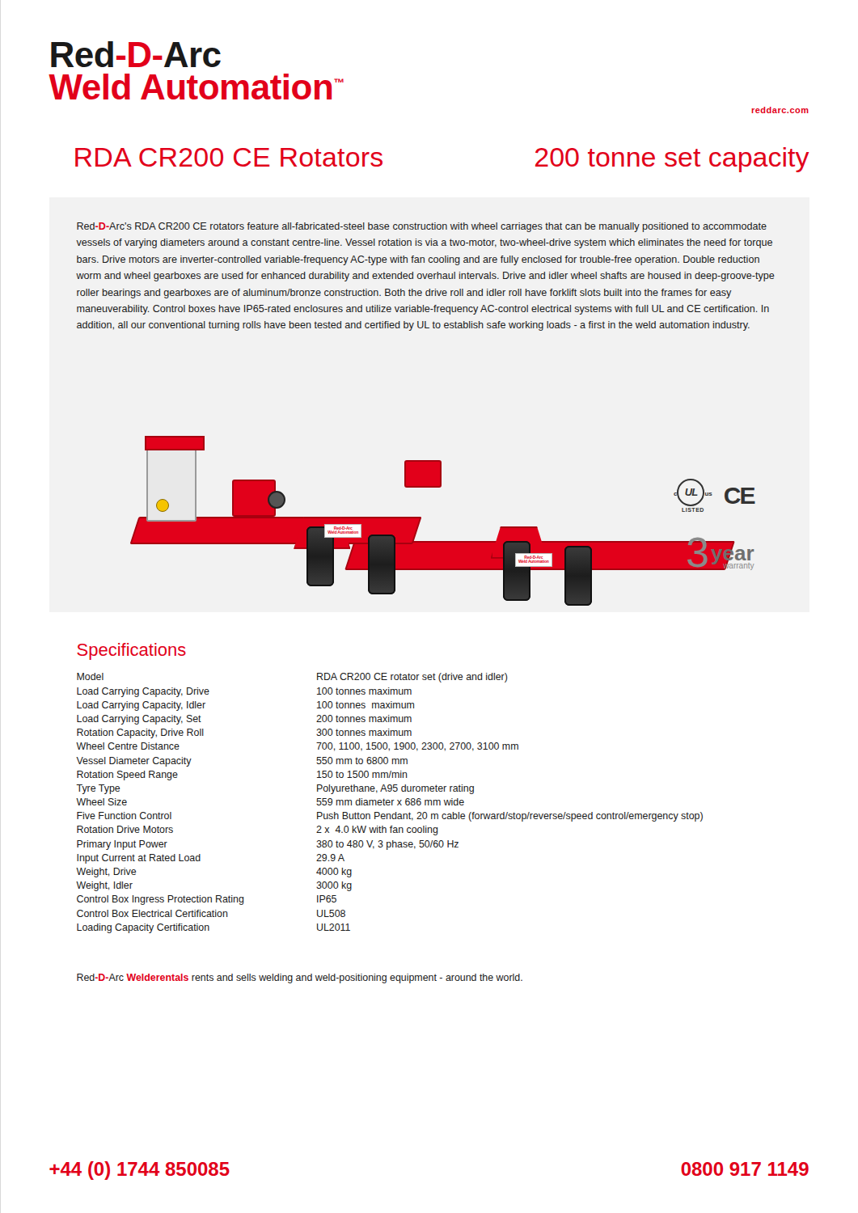Red-D-Arc
Weld Automation™
reddarc.com
RDA CR200 CE Rotators
200 tonne set capacity
Red-D-Arc's RDA CR200 CE rotators feature all-fabricated-steel base construction with wheel carriages that can be manually positioned to accommodate vessels of varying diameters around a constant centre-line. Vessel rotation is via a two-motor, two-wheel-drive system which eliminates the need for torque bars. Drive motors are inverter-controlled variable-frequency AC-type with fan cooling and are fully enclosed for trouble-free operation. Double reduction worm and wheel gearboxes are used for enhanced durability and extended overhaul intervals. Drive and idler wheel shafts are housed in deep-groove-type roller bearings and gearboxes are of aluminum/bronze construction. Both the drive roll and idler roll have forklift slots built into the frames for easy maneuverability. Control boxes have IP65-rated enclosures and utilize variable-frequency AC-control electrical systems with full UL and CE certification. In addition, all our conventional turning rolls have been tested and certified by UL to establish safe working loads - a first in the weld automation industry.
Red-D-Arc
Weld Automation
Red-D-Arc
Weld Automation
cUL us
LISTED
CE
3 year warranty
Specifications
| Model | RDA CR200 CE rotator set (drive and idler) |
| Load Carrying Capacity, Drive | 100 tonnes maximum |
| Load Carrying Capacity, Idler | 100 tonnes maximum |
| Load Carrying Capacity, Set | 200 tonnes maximum |
| Rotation Capacity, Drive Roll | 300 tonnes maximum |
| Wheel Centre Distance | 700, 1100, 1500, 1900, 2300, 2700, 3100 mm |
| Vessel Diameter Capacity | 550 mm to 6800 mm |
| Rotation Speed Range | 150 to 1500 mm/min |
| Tyre Type | Polyurethane, A95 durometer rating |
| Wheel Size | 559 mm diameter x 686 mm wide |
| Five Function Control | Push Button Pendant, 20 m cable (forward/stop/reverse/speed control/emergency stop) |
| Rotation Drive Motors | 2 x 4.0 kW with fan cooling |
| Primary Input Power | 380 to 480 V, 3 phase, 50/60 Hz |
| Input Current at Rated Load | 29.9 A |
| Weight, Drive | 4000 kg |
| Weight, Idler | 3000 kg |
| Control Box Ingress Protection Rating | IP65 |
| Control Box Electrical Certification | UL508 |
| Loading Capacity Certification | UL2011 |
Red-D-Arc Welderentals rents and sells welding and weld-positioning equipment - around the world.
+44 (0) 1744 850085
0800 917 1149